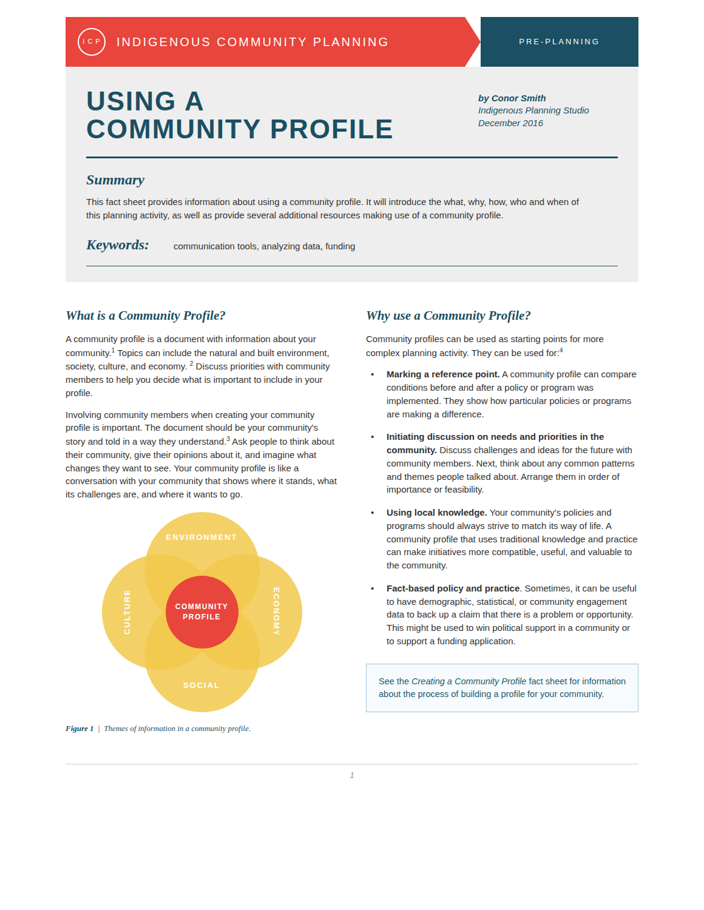I C P
Indigenous Community Planning
Pre-Planning
Using a
Community Profile
by Conor Smith
Indigenous Planning Studio
December 2016
Summary
This fact sheet provides information about using a community profile. It will introduce the what, why, how, who and when of this planning activity, as well as provide several additional resources making use of a community profile.
Keywords:
communication tools, analyzing data, funding
What is a Community Profile?
A community profile is a document with information about your community.1 Topics can include the natural and built environment, society, culture, and economy. 2 Discuss priorities with community members to help you decide what is important to include in your profile.
Involving community members when creating your community profile is important. The document should be your community's story and told in a way they understand.3 Ask people to think about their community, give their opinions about it, and imagine what changes they want to see. Your community profile is like a conversation with your community that shows where it stands, what its challenges are, and where it wants to go.
Environment
Economy
Social
Culture
COMMUNITY
PROFILE
Figure 1 | Themes of information in a community profile.
Why use a Community Profile?
Community profiles can be used as starting points for more complex planning activity. They can be used for:4
Marking a reference point. A community profile can compare conditions before and after a policy or program was implemented. They show how particular policies or programs are making a difference.
Initiating discussion on needs and priorities in the community. Discuss challenges and ideas for the future with community members. Next, think about any common patterns and themes people talked about. Arrange them in order of importance or feasibility.
Using local knowledge. Your community's policies and programs should always strive to match its way of life. A community profile that uses traditional knowledge and practice can make initiatives more compatible, useful, and valuable to the community.
Fact-based policy and practice. Sometimes, it can be useful to have demographic, statistical, or community engagement data to back up a claim that there is a problem or opportunity. This might be used to win political support in a community or to support a funding application.
See the Creating a Community Profile fact sheet for information about the process of building a profile for your community.
1